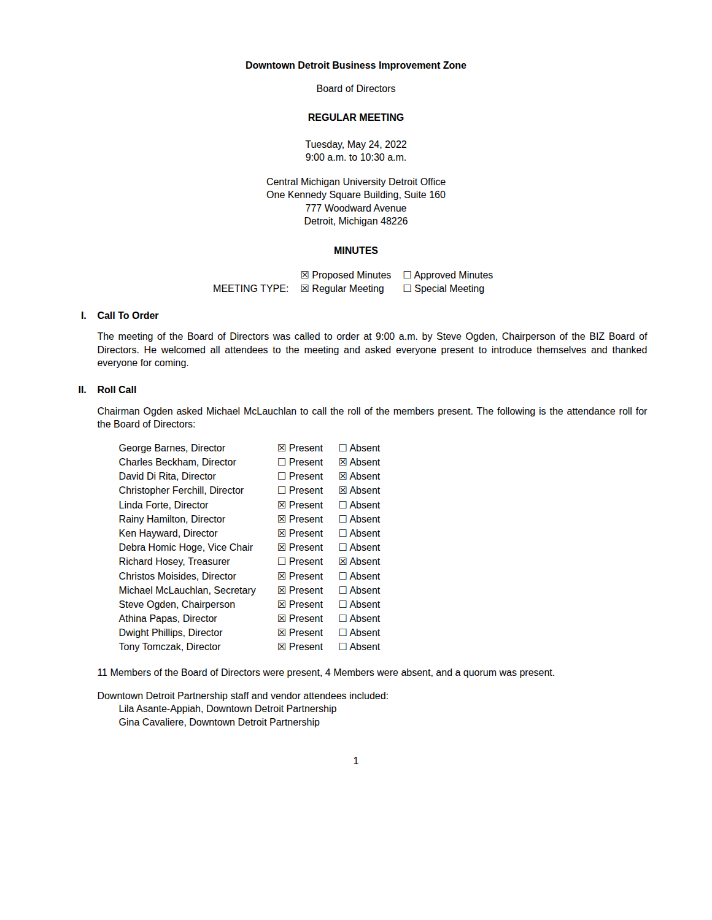Downtown Detroit Business Improvement Zone
Board of Directors
REGULAR MEETING
Tuesday, May 24, 2022
9:00 a.m. to 10:30 a.m.
Central Michigan University Detroit Office
One Kennedy Square Building, Suite 160
777 Woodward Avenue
Detroit, Michigan 48226
MINUTES
| | ☒ Proposed Minutes | ☐ Approved Minutes |
| MEETING TYPE: | ☒ Regular Meeting | ☐ Special Meeting |
I. Call To Order
The meeting of the Board of Directors was called to order at 9:00 a.m. by Steve Ogden, Chairperson of the BIZ Board of Directors. He welcomed all attendees to the meeting and asked everyone present to introduce themselves and thanked everyone for coming.
II. Roll Call
Chairman Ogden asked Michael McLauchlan to call the roll of the members present. The following is the attendance roll for the Board of Directors:
| George Barnes, Director | ☒ Present | ☐ Absent |
| Charles Beckham, Director | ☐ Present | ☒ Absent |
| David Di Rita, Director | ☐ Present | ☒ Absent |
| Christopher Ferchill, Director | ☐ Present | ☒ Absent |
| Linda Forte, Director | ☒ Present | ☐ Absent |
| Rainy Hamilton, Director | ☒ Present | ☐ Absent |
| Ken Hayward, Director | ☒ Present | ☐ Absent |
| Debra Homic Hoge, Vice Chair | ☒ Present | ☐ Absent |
| Richard Hosey, Treasurer | ☐ Present | ☒ Absent |
| Christos Moisides, Director | ☒ Present | ☐ Absent |
| Michael McLauchlan, Secretary | ☒ Present | ☐ Absent |
| Steve Ogden, Chairperson | ☒ Present | ☐ Absent |
| Athina Papas, Director | ☒ Present | ☐ Absent |
| Dwight Phillips, Director | ☒ Present | ☐ Absent |
| Tony Tomczak, Director | ☒ Present | ☐ Absent |
11 Members of the Board of Directors were present, 4 Members were absent, and a quorum was present.
Downtown Detroit Partnership staff and vendor attendees included:
Lila Asante-Appiah, Downtown Detroit Partnership
Gina Cavaliere, Downtown Detroit Partnership
1